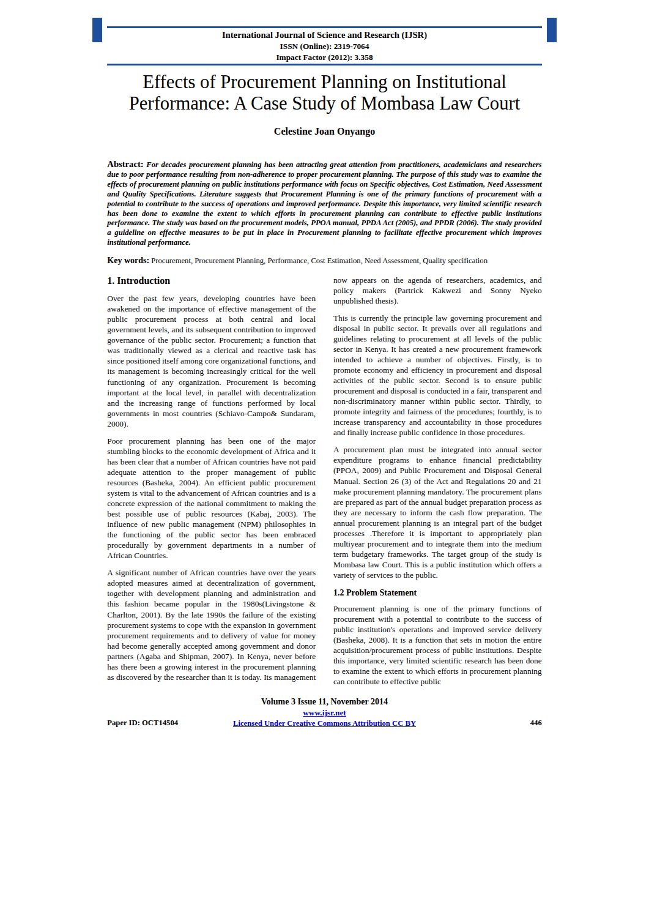International Journal of Science and Research (IJSR)
ISSN (Online): 2319-7064
Impact Factor (2012): 3.358
Effects of Procurement Planning on Institutional Performance: A Case Study of Mombasa Law Court
Celestine Joan Onyango
Abstract: For decades procurement planning has been attracting great attention from practitioners, academicians and researchers due to poor performance resulting from non-adherence to proper procurement planning. The purpose of this study was to examine the effects of procurement planning on public institutions performance with focus on Specific objectives, Cost Estimation, Need Assessment and Quality Specifications. Literature suggests that Procurement Planning is one of the primary functions of procurement with a potential to contribute to the success of operations and improved performance. Despite this importance, very limited scientific research has been done to examine the extent to which efforts in procurement planning can contribute to effective public institutions performance. The study was based on the procurement models, PPOA manual, PPDA Act (2005), and PPDR (2006). The study provided a guideline on effective measures to be put in place in Procurement planning to facilitate effective procurement which improves institutional performance.
Key words: Procurement, Procurement Planning, Performance, Cost Estimation, Need Assessment, Quality specification
1. Introduction
Over the past few years, developing countries have been awakened on the importance of effective management of the public procurement process at both central and local government levels, and its subsequent contribution to improved governance of the public sector. Procurement; a function that was traditionally viewed as a clerical and reactive task has since positioned itself among core organizational functions, and its management is becoming increasingly critical for the well functioning of any organization. Procurement is becoming important at the local level, in parallel with decentralization and the increasing range of functions performed by local governments in most countries (Schiavo-Campo& Sundaram, 2000).
Poor procurement planning has been one of the major stumbling blocks to the economic development of Africa and it has been clear that a number of African countries have not paid adequate attention to the proper management of public resources (Basheka, 2004). An efficient public procurement system is vital to the advancement of African countries and is a concrete expression of the national commitment to making the best possible use of public resources (Kabaj, 2003). The influence of new public management (NPM) philosophies in the functioning of the public sector has been embraced procedurally by government departments in a number of African Countries.
A significant number of African countries have over the years adopted measures aimed at decentralization of government, together with development planning and administration and this fashion became popular in the 1980s(Livingstone & Charlton, 2001). By the late 1990s the failure of the existing procurement systems to cope with the expansion in government procurement requirements and to delivery of value for money had become generally accepted among government and donor partners (Agaba and Shipman, 2007). In Kenya, never before has there been a growing interest in the procurement planning as discovered by the researcher than it is today. Its management now appears on the agenda of researchers, academics, and policy makers (Partrick Kakwezi and Sonny Nyeko unpublished thesis).
This is currently the principle law governing procurement and disposal in public sector. It prevails over all regulations and guidelines relating to procurement at all levels of the public sector in Kenya. It has created a new procurement framework intended to achieve a number of objectives. Firstly, is to promote economy and efficiency in procurement and disposal activities of the public sector. Second is to ensure public procurement and disposal is conducted in a fair, transparent and non-discriminatory manner within public sector. Thirdly, to promote integrity and fairness of the procedures; fourthly, is to increase transparency and accountability in those procedures and finally increase public confidence in those procedures.
A procurement plan must be integrated into annual sector expenditure programs to enhance financial predictability (PPOA, 2009) and Public Procurement and Disposal General Manual. Section 26 (3) of the Act and Regulations 20 and 21 make procurement planning mandatory. The procurement plans are prepared as part of the annual budget preparation process as they are necessary to inform the cash flow preparation. The annual procurement planning is an integral part of the budget processes .Therefore it is important to appropriately plan multiyear procurement and to integrate them into the medium term budgetary frameworks. The target group of the study is Mombasa law Court. This is a public institution which offers a variety of services to the public.
1.2 Problem Statement
Procurement planning is one of the primary functions of procurement with a potential to contribute to the success of public institution's operations and improved service delivery (Basheka, 2008). It is a function that sets in motion the entire acquisition/procurement process of public institutions. Despite this importance, very limited scientific research has been done to examine the extent to which efforts in procurement planning can contribute to effective public
Volume 3 Issue 11, November 2014
www.ijsr.net
Licensed Under Creative Commons Attribution CC BY
Paper ID: OCT14504
446